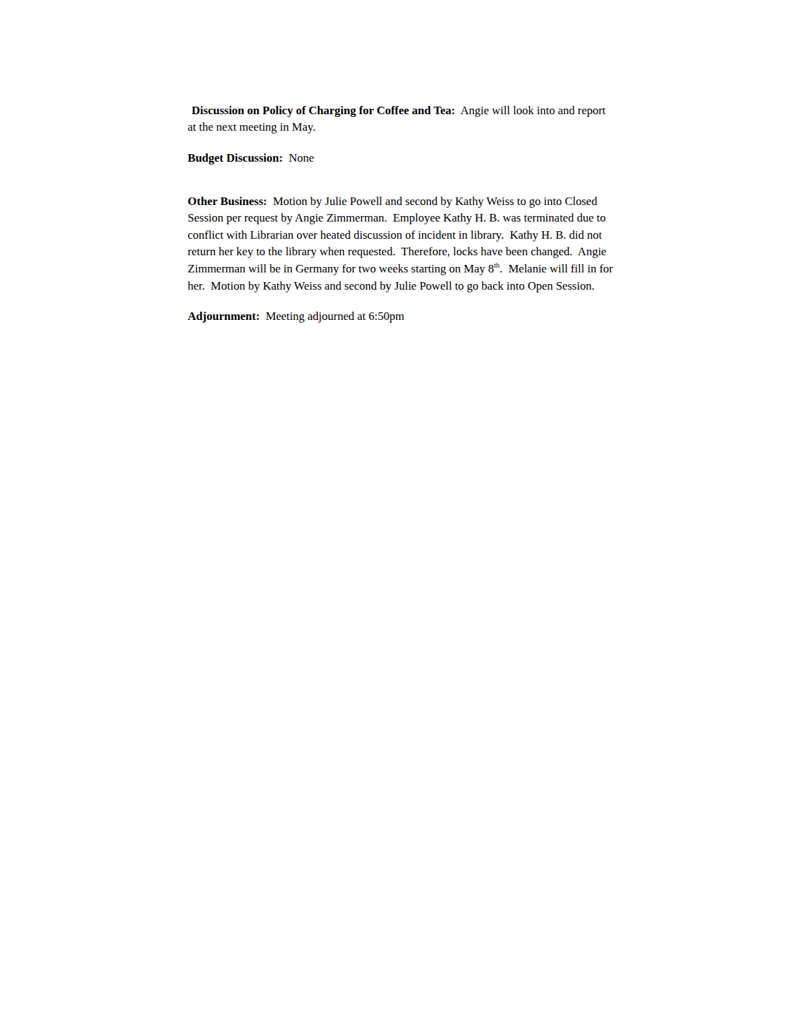Discussion on Policy of Charging for Coffee and Tea: Angie will look into and report at the next meeting in May.
Budget Discussion: None
Other Business: Motion by Julie Powell and second by Kathy Weiss to go into Closed Session per request by Angie Zimmerman. Employee Kathy H. B. was terminated due to conflict with Librarian over heated discussion of incident in library. Kathy H. B. did not return her key to the library when requested. Therefore, locks have been changed. Angie Zimmerman will be in Germany for two weeks starting on May 8th. Melanie will fill in for her. Motion by Kathy Weiss and second by Julie Powell to go back into Open Session.
Adjournment: Meeting adjourned at 6:50pm